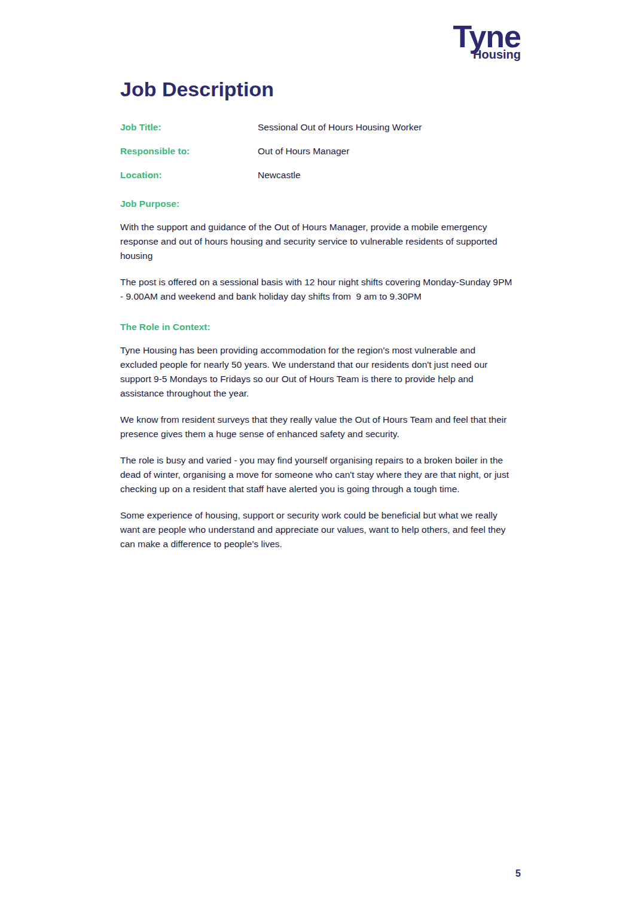Tyne
Housing
Job Description
Job Title:
Sessional Out of Hours Housing Worker
Responsible to:
Out of Hours Manager
Location:
Newcastle
Job Purpose:
With the support and guidance of the Out of Hours Manager, provide a mobile emergency response and out of hours housing and security service to vulnerable residents of supported housing
The post is offered on a sessional basis with 12 hour night shifts covering Monday-Sunday 9PM - 9.00AM and weekend and bank holiday day shifts from 9 am to 9.30PM
The Role in Context:
Tyne Housing has been providing accommodation for the region's most vulnerable and excluded people for nearly 50 years. We understand that our residents don't just need our support 9-5 Mondays to Fridays so our Out of Hours Team is there to provide help and assistance throughout the year.
We know from resident surveys that they really value the Out of Hours Team and feel that their presence gives them a huge sense of enhanced safety and security.
The role is busy and varied - you may find yourself organising repairs to a broken boiler in the dead of winter, organising a move for someone who can't stay where they are that night, or just checking up on a resident that staff have alerted you is going through a tough time.
Some experience of housing, support or security work could be beneficial but what we really want are people who understand and appreciate our values, want to help others, and feel they can make a difference to people’s lives.
5